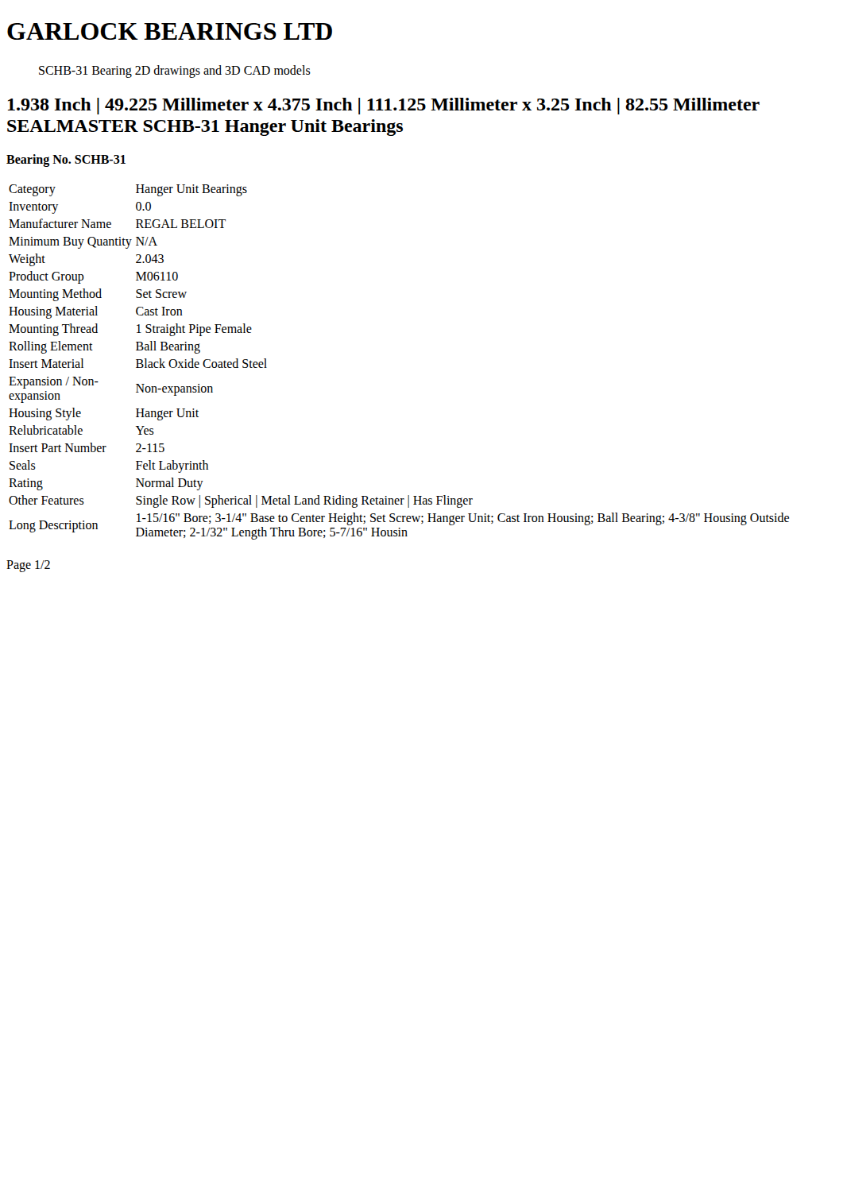GARLOCK BEARINGS LTD
SCHB-31 Bearing 2D drawings and 3D CAD models
1.938 Inch | 49.225 Millimeter x 4.375 Inch | 111.125 Millimeter x 3.25 Inch | 82.55 Millimeter SEALMASTER SCHB-31 Hanger Unit Bearings
Bearing No. SCHB-31
| Category | Hanger Unit Bearings |
| Inventory | 0.0 |
| Manufacturer Name | REGAL BELOIT |
| Minimum Buy Quantity | N/A |
| Weight | 2.043 |
| Product Group | M06110 |
| Mounting Method | Set Screw |
| Housing Material | Cast Iron |
| Mounting Thread | 1 Straight Pipe Female |
| Rolling Element | Ball Bearing |
| Insert Material | Black Oxide Coated Steel |
| Expansion / Non-expansion | Non-expansion |
| Housing Style | Hanger Unit |
| Relubricatable | Yes |
| Insert Part Number | 2-115 |
| Seals | Felt Labyrinth |
| Rating | Normal Duty |
| Other Features | Single Row / Spherical / Metal Land Riding Retainer / Has Flinger |
| Long Description | 1-15/16" Bore; 3-1/4" Base to Center Height; Set Screw; Hanger Unit; Cast Iron Housing; Ball Bearing; 4-3/8" Housing Outside Diameter; 2-1/32" Length Thru Bore; 5-7/16" Housin |
Page 1/2